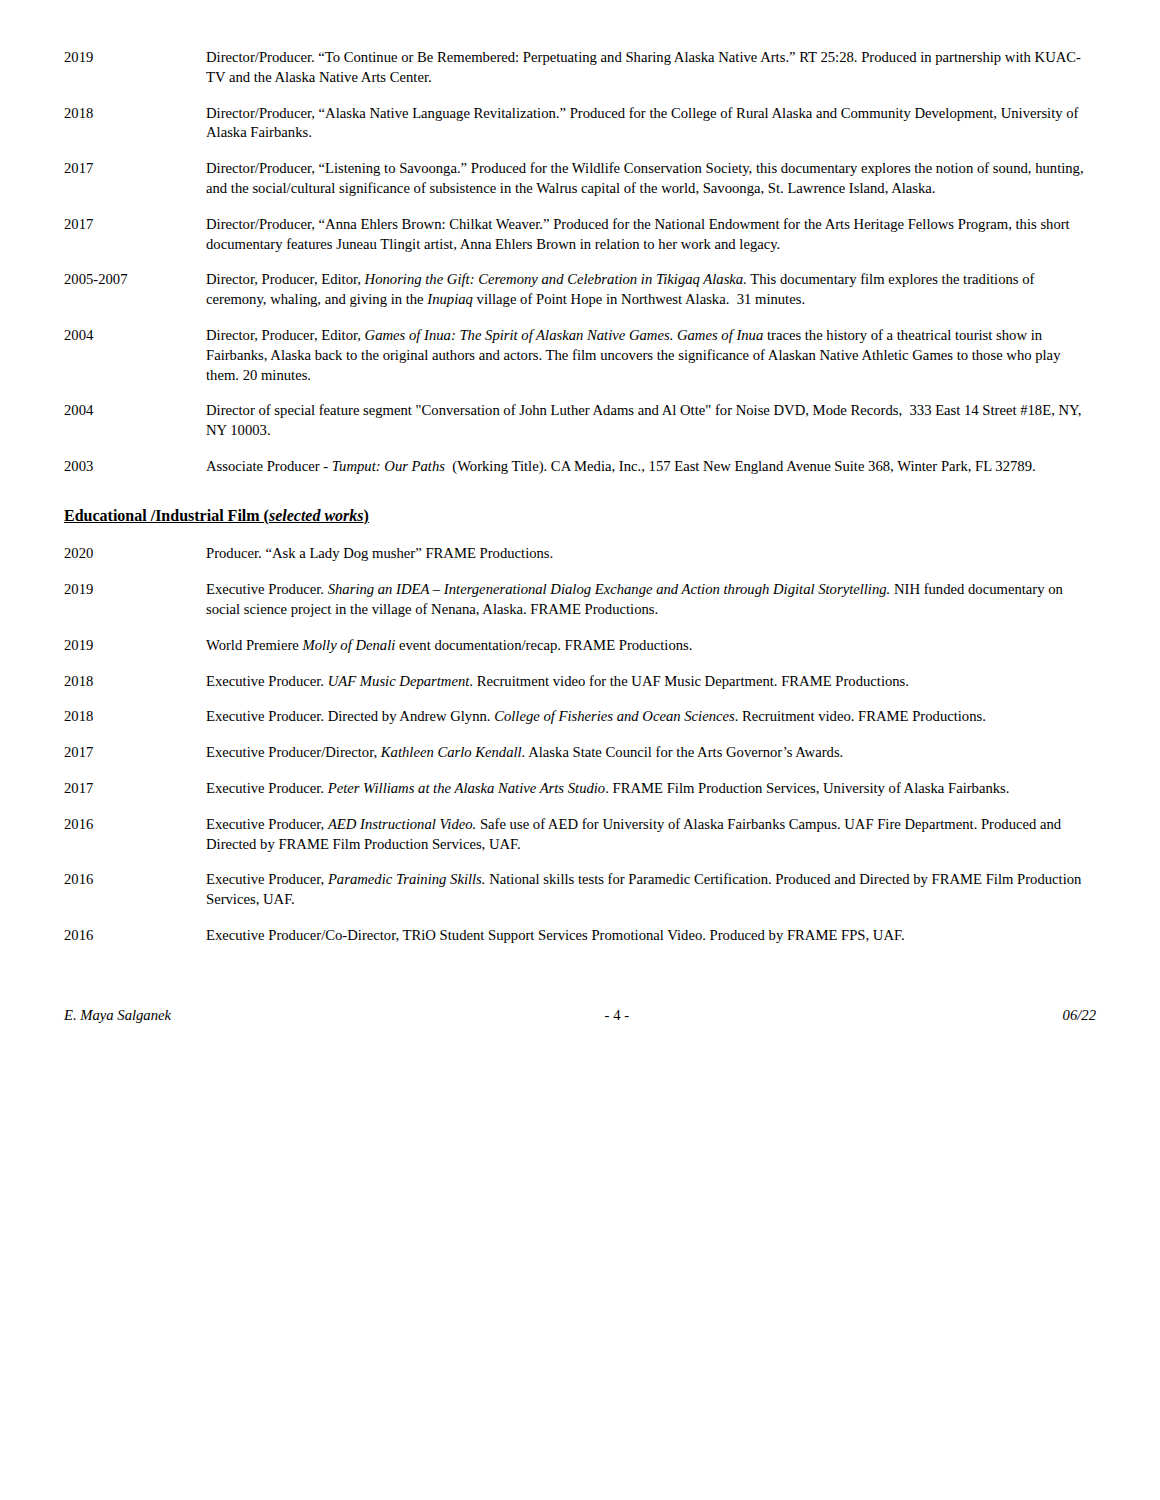2019
Director/Producer. “To Continue or Be Remembered: Perpetuating and Sharing Alaska Native Arts.” RT 25:28. Produced in partnership with KUAC-TV and the Alaska Native Arts Center.
2018
Director/Producer, “Alaska Native Language Revitalization.” Produced for the College of Rural Alaska and Community Development, University of Alaska Fairbanks.
2017
Director/Producer, “Listening to Savoonga.” Produced for the Wildlife Conservation Society, this documentary explores the notion of sound, hunting, and the social/cultural significance of subsistence in the Walrus capital of the world, Savoonga, St. Lawrence Island, Alaska.
2017
Director/Producer, “Anna Ehlers Brown: Chilkat Weaver.” Produced for the National Endowment for the Arts Heritage Fellows Program, this short documentary features Juneau Tlingit artist, Anna Ehlers Brown in relation to her work and legacy.
2005-2007
Director, Producer, Editor, Honoring the Gift: Ceremony and Celebration in Tikigaq Alaska. This documentary film explores the traditions of ceremony, whaling, and giving in the Inupiaq village of Point Hope in Northwest Alaska. 31 minutes.
2004
Director, Producer, Editor, Games of Inua: The Spirit of Alaskan Native Games. Games of Inua traces the history of a theatrical tourist show in Fairbanks, Alaska back to the original authors and actors. The film uncovers the significance of Alaskan Native Athletic Games to those who play them. 20 minutes.
2004
Director of special feature segment "Conversation of John Luther Adams and Al Otte" for Noise DVD, Mode Records, 333 East 14 Street #18E, NY, NY 10003.
2003
Associate Producer - Tumput: Our Paths (Working Title). CA Media, Inc., 157 East New England Avenue Suite 368, Winter Park, FL 32789.
Educational /Industrial Film (selected works)
2020
Producer. “Ask a Lady Dog musher” FRAME Productions.
2019
Executive Producer. Sharing an IDEA – Intergenerational Dialog Exchange and Action through Digital Storytelling. NIH funded documentary on social science project in the village of Nenana, Alaska. FRAME Productions.
2019
World Premiere Molly of Denali event documentation/recap. FRAME Productions.
2018
Executive Producer. UAF Music Department. Recruitment video for the UAF Music Department. FRAME Productions.
2018
Executive Producer. Directed by Andrew Glynn. College of Fisheries and Ocean Sciences. Recruitment video. FRAME Productions.
2017
Executive Producer/Director, Kathleen Carlo Kendall. Alaska State Council for the Arts Governor’s Awards.
2017
Executive Producer. Peter Williams at the Alaska Native Arts Studio. FRAME Film Production Services, University of Alaska Fairbanks.
2016
Executive Producer, AED Instructional Video. Safe use of AED for University of Alaska Fairbanks Campus. UAF Fire Department. Produced and Directed by FRAME Film Production Services, UAF.
2016
Executive Producer, Paramedic Training Skills. National skills tests for Paramedic Certification. Produced and Directed by FRAME Film Production Services, UAF.
2016
Executive Producer/Co-Director, TRiO Student Support Services Promotional Video. Produced by FRAME FPS, UAF.
E. Maya Salganek - 4 - 06/22